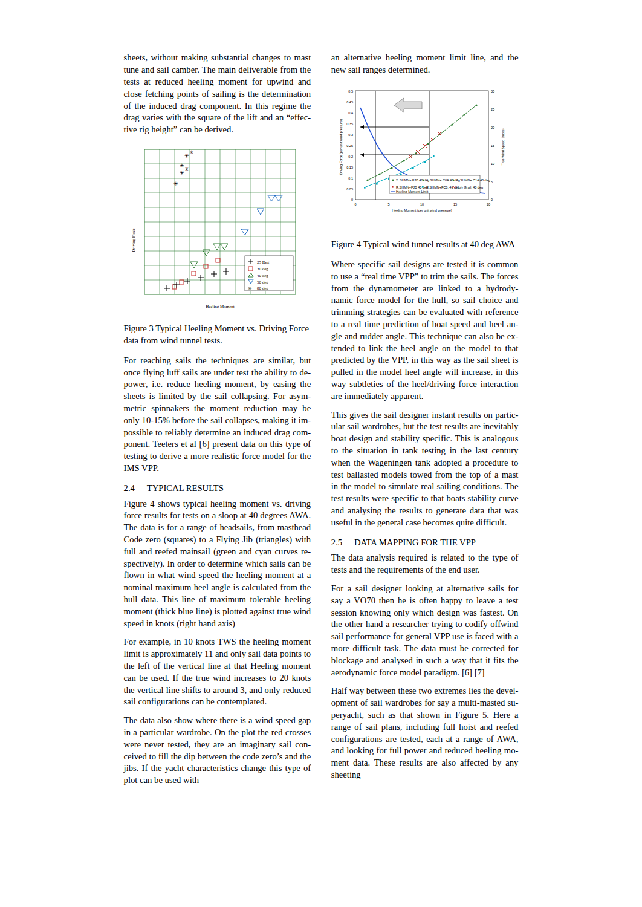sheets, without making substantial changes to mast tune and sail camber. The main deliverable from the tests at reduced heeling moment for upwind and close fetching points of sailing is the determination of the induced drag component. In this regime the drag varies with the square of the lift and an “effective rig height” can be derived.
Driving Force ✳ ✳ ✳ ✳ ✳ ✳ 25 Deg 30 deg 40 deg 50 deg ✳ 80 deg Heeling Moment
Figure 3 Typical Heeling Moment vs. Driving Force data from wind tunnel tests.
For reaching sails the techniques are similar, but once flying luff sails are under test the ability to de-power, i.e. reduce heeling moment, by easing the sheets is limited by the sail collapsing. For asymmetric spinnakers the moment reduction may be only 10-15% before the sail collapses, making it impossible to reliably determine an induced drag component. Teeters et al [6] present data on this type of testing to derive a more realistic force model for the IMS VPP.
2.4 TYPICAL RESULTS
Figure 4 shows typical heeling moment vs. driving force results for tests on a sloop at 40 degrees AWA. The data is for a range of headsails, from masthead Code zero (squares) to a Flying Jib (triangles) with full and reefed mainsail (green and cyan curves respectively). In order to determine which sails can be flown in what wind speed the heeling moment at a nominal maximum heel angle is calculated from the hull data. This line of maximum tolerable heeling moment (thick blue line) is plotted against true wind speed in knots (right hand axis)
For example, in 10 knots TWS the heeling moment limit is approximately 11 and only sail data points to the left of the vertical line at that Heeling moment can be used. If the true wind increases to 20 knots the vertical line shifts to around 3, and only reduced sail configurations can be contemplated.
The data also show where there is a wind speed gap in a particular wardrobe. On the plot the red crosses were never tested, they are an imaginary sail conceived to fill the dip between the code zero’s and the jibs. If the yacht characteristics change this type of plot can be used with
an alternative heeling moment limit line, and the new sail ranges determined.
0.5 0.45 0.4 0.35 0.3 0.25 0.2 0.15 0.1 0.05 0 30 25 20 15 10 5 0 0 5 10 15 20 Driving Force (per unit wind pressure) Heeling Moment (per unit wind pressure) True Wind Speed (knots) 2. SHMN+ FJB 40 deg 3. SHMN+ C0A 40 deg 5. SHMN+ C1A 40 deg R.SHMN+FJB 40 deg R.SHMN+FC0, 40 deg Holy Grail, 40 deg Heeling Moment Limit
Figure 4 Typical wind tunnel results at 40 deg AWA
Where specific sail designs are tested it is common to use a “real time VPP” to trim the sails. The forces from the dynamometer are linked to a hydrodynamic force model for the hull, so sail choice and trimming strategies can be evaluated with reference to a real time prediction of boat speed and heel angle and rudder angle. This technique can also be extended to link the heel angle on the model to that predicted by the VPP, in this way as the sail sheet is pulled in the model heel angle will increase, in this way subtleties of the heel/driving force interaction are immediately apparent.
This gives the sail designer instant results on particular sail wardrobes, but the test results are inevitably boat design and stability specific. This is analogous to the situation in tank testing in the last century when the Wageningen tank adopted a procedure to test ballasted models towed from the top of a mast in the model to simulate real sailing conditions. The test results were specific to that boats stability curve and analysing the results to generate data that was useful in the general case becomes quite difficult.
2.5 DATA MAPPING FOR THE VPP
The data analysis required is related to the type of tests and the requirements of the end user.
For a sail designer looking at alternative sails for say a VO70 then he is often happy to leave a test session knowing only which design was fastest. On the other hand a researcher trying to codify offwind sail performance for general VPP use is faced with a more difficult task. The data must be corrected for blockage and analysed in such a way that it fits the aerodynamic force model paradigm. [6] [7]
Half way between these two extremes lies the development of sail wardrobes for say a multi-masted superyacht, such as that shown in Figure 5. Here a range of sail plans, including full hoist and reefed configurations are tested, each at a range of AWA, and looking for full power and reduced heeling moment data. These results are also affected by any sheeting